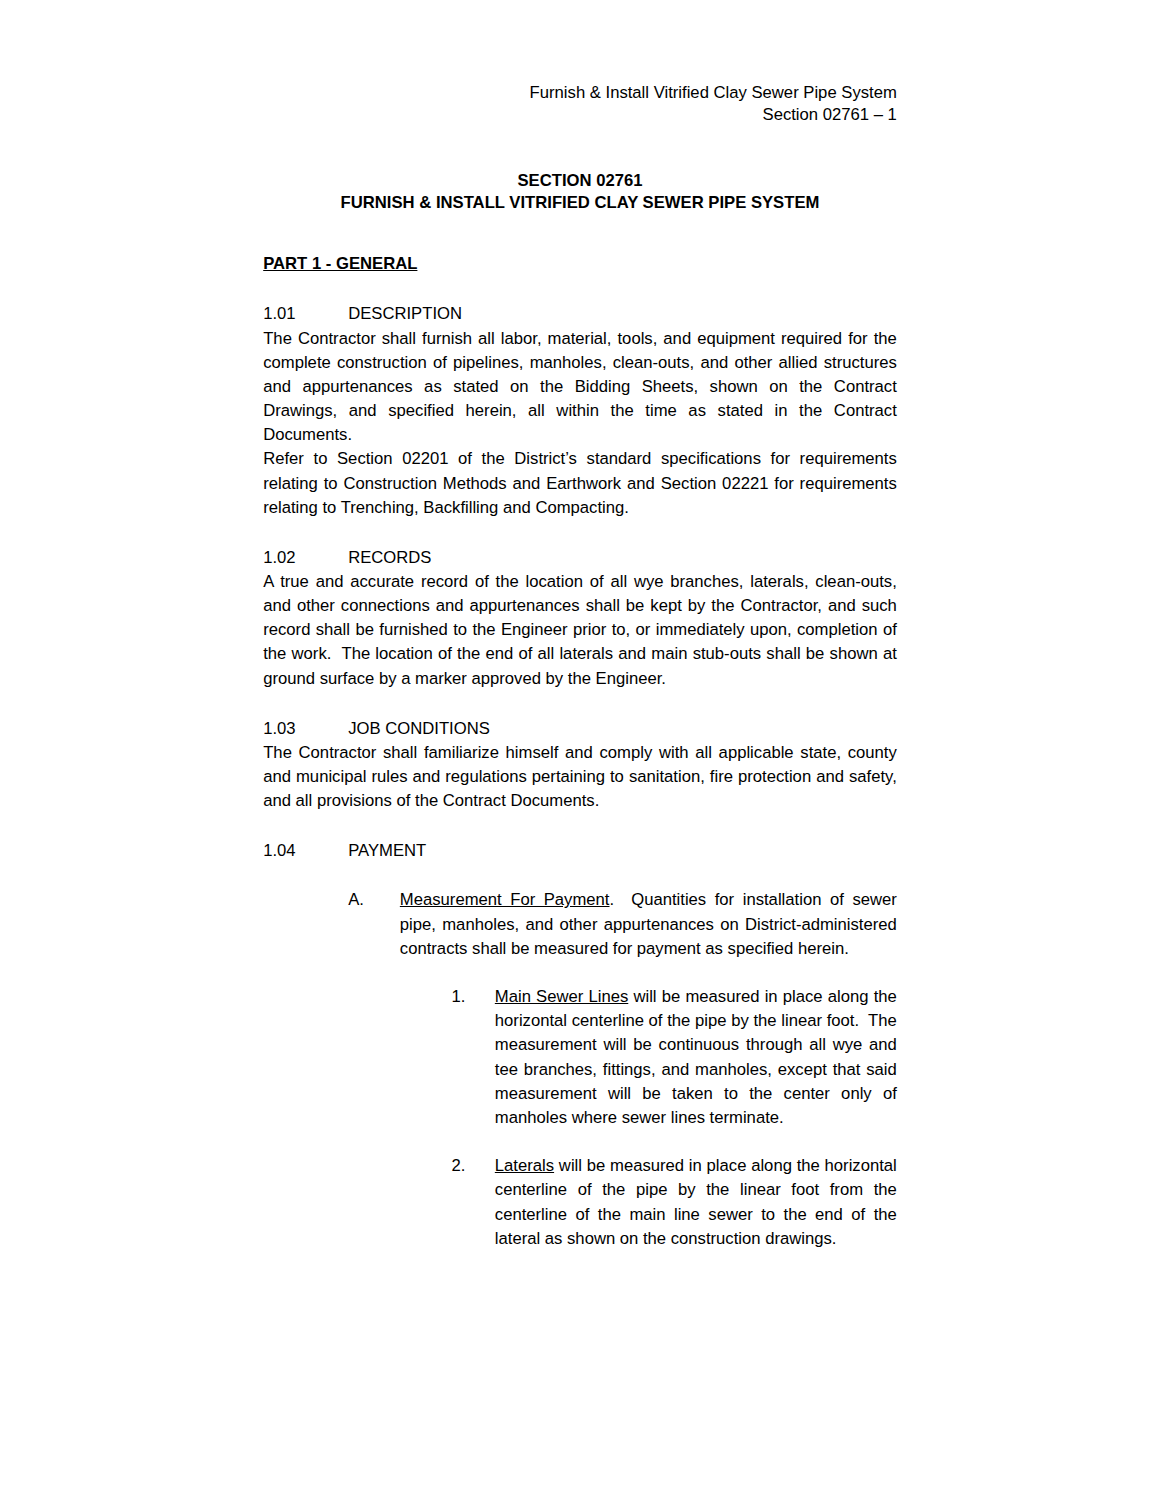Furnish & Install Vitrified Clay Sewer Pipe System
Section 02761 – 1
SECTION 02761
FURNISH & INSTALL VITRIFIED CLAY SEWER PIPE SYSTEM
PART 1 - GENERAL
1.01 DESCRIPTION
The Contractor shall furnish all labor, material, tools, and equipment required for the complete construction of pipelines, manholes, clean-outs, and other allied structures and appurtenances as stated on the Bidding Sheets, shown on the Contract Drawings, and specified herein, all within the time as stated in the Contract Documents.
Refer to Section 02201 of the District’s standard specifications for requirements relating to Construction Methods and Earthwork and Section 02221 for requirements relating to Trenching, Backfilling and Compacting.
1.02 RECORDS
A true and accurate record of the location of all wye branches, laterals, clean-outs, and other connections and appurtenances shall be kept by the Contractor, and such record shall be furnished to the Engineer prior to, or immediately upon, completion of the work. The location of the end of all laterals and main stub-outs shall be shown at ground surface by a marker approved by the Engineer.
1.03 JOB CONDITIONS
The Contractor shall familiarize himself and comply with all applicable state, county and municipal rules and regulations pertaining to sanitation, fire protection and safety, and all provisions of the Contract Documents.
1.04 PAYMENT
A.
Measurement For Payment. Quantities for installation of sewer pipe, manholes, and other appurtenances on District-administered contracts shall be measured for payment as specified herein.
1.
Main Sewer Lines will be measured in place along the horizontal centerline of the pipe by the linear foot. The measurement will be continuous through all wye and tee branches, fittings, and manholes, except that said measurement will be taken to the center only of manholes where sewer lines terminate.
2.
Laterals will be measured in place along the horizontal centerline of the pipe by the linear foot from the centerline of the main line sewer to the end of the lateral as shown on the construction drawings.